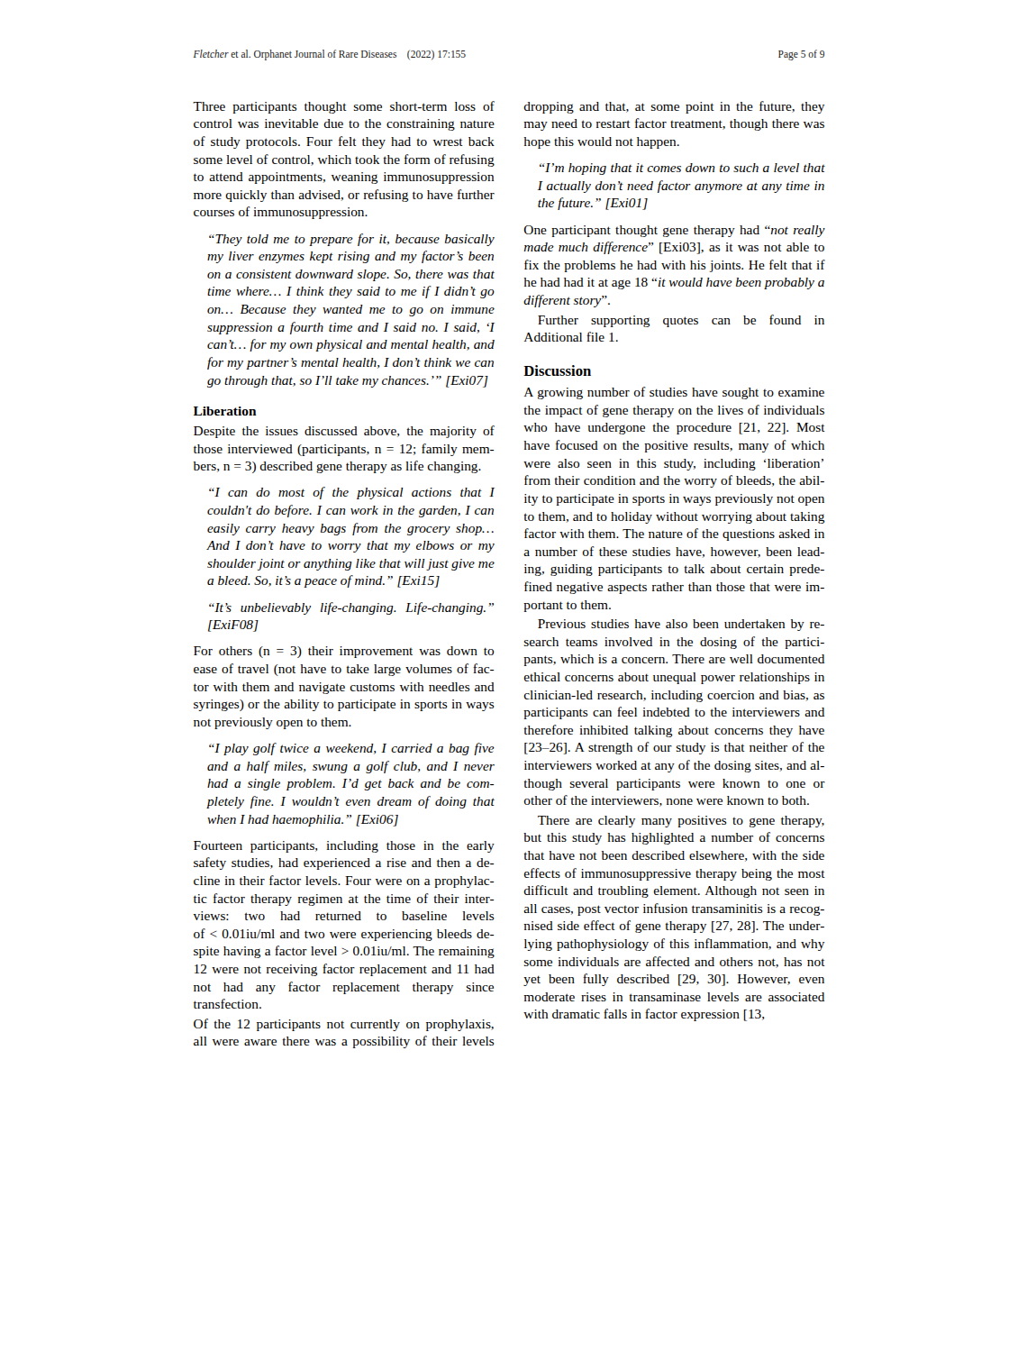Fletcher et al. Orphanet Journal of Rare Diseases (2022) 17:155
Page 5 of 9
Three participants thought some short-term loss of control was inevitable due to the constraining nature of study protocols. Four felt they had to wrest back some level of control, which took the form of refusing to attend appointments, weaning immunosuppression more quickly than advised, or refusing to have further courses of immunosuppression.
“They told me to prepare for it, because basically my liver enzymes kept rising and my factor’s been on a consistent downward slope. So, there was that time where… I think they said to me if I didn’t go on… Because they wanted me to go on immune suppression a fourth time and I said no. I said, ‘I can’t… for my own physical and mental health, and for my partner’s mental health, I don’t think we can go through that, so I’ll take my chances.’” [Exi07]
Liberation
Despite the issues discussed above, the majority of those interviewed (participants, n = 12; family members, n = 3) described gene therapy as life changing.
“I can do most of the physical actions that I couldn't do before. I can work in the garden, I can easily carry heavy bags from the grocery shop… And I don’t have to worry that my elbows or my shoulder joint or anything like that will just give me a bleed. So, it’s a peace of mind.” [Exi15]
“It’s unbelievably life-changing. Life-changing.” [ExiF08]
For others (n = 3) their improvement was down to ease of travel (not have to take large volumes of factor with them and navigate customs with needles and syringes) or the ability to participate in sports in ways not previously open to them.
“I play golf twice a weekend, I carried a bag five and a half miles, swung a golf club, and I never had a single problem. I’d get back and be completely fine. I wouldn’t even dream of doing that when I had haemophilia.” [Exi06]
Fourteen participants, including those in the early safety studies, had experienced a rise and then a decline in their factor levels. Four were on a prophylactic factor therapy regimen at the time of their interviews: two had returned to baseline levels of < 0.01iu/ml and two were experiencing bleeds despite having a factor level > 0.01iu/ml. The remaining 12 were not receiving factor replacement and 11 had not had any factor replacement therapy since transfection.
Of the 12 participants not currently on prophylaxis, all were aware there was a possibility of their levels dropping and that, at some point in the future, they may need to restart factor treatment, though there was hope this would not happen.
“I’m hoping that it comes down to such a level that I actually don’t need factor anymore at any time in the future.” [Exi01]
One participant thought gene therapy had “not really made much difference” [Exi03], as it was not able to fix the problems he had with his joints. He felt that if he had had it at age 18 “it would have been probably a different story”.
Further supporting quotes can be found in Additional file 1.
Discussion
A growing number of studies have sought to examine the impact of gene therapy on the lives of individuals who have undergone the procedure [21, 22]. Most have focused on the positive results, many of which were also seen in this study, including ‘liberation’ from their condition and the worry of bleeds, the ability to participate in sports in ways previously not open to them, and to holiday without worrying about taking factor with them. The nature of the questions asked in a number of these studies have, however, been leading, guiding participants to talk about certain predefined negative aspects rather than those that were important to them.
Previous studies have also been undertaken by research teams involved in the dosing of the participants, which is a concern. There are well documented ethical concerns about unequal power relationships in clinician-led research, including coercion and bias, as participants can feel indebted to the interviewers and therefore inhibited talking about concerns they have [23–26]. A strength of our study is that neither of the interviewers worked at any of the dosing sites, and although several participants were known to one or other of the interviewers, none were known to both.
There are clearly many positives to gene therapy, but this study has highlighted a number of concerns that have not been described elsewhere, with the side effects of immunosuppressive therapy being the most difficult and troubling element. Although not seen in all cases, post vector infusion transaminitis is a recognised side effect of gene therapy [27, 28]. The underlying pathophysiology of this inflammation, and why some individuals are affected and others not, has not yet been fully described [29, 30]. However, even moderate rises in transaminase levels are associated with dramatic falls in factor expression [13,